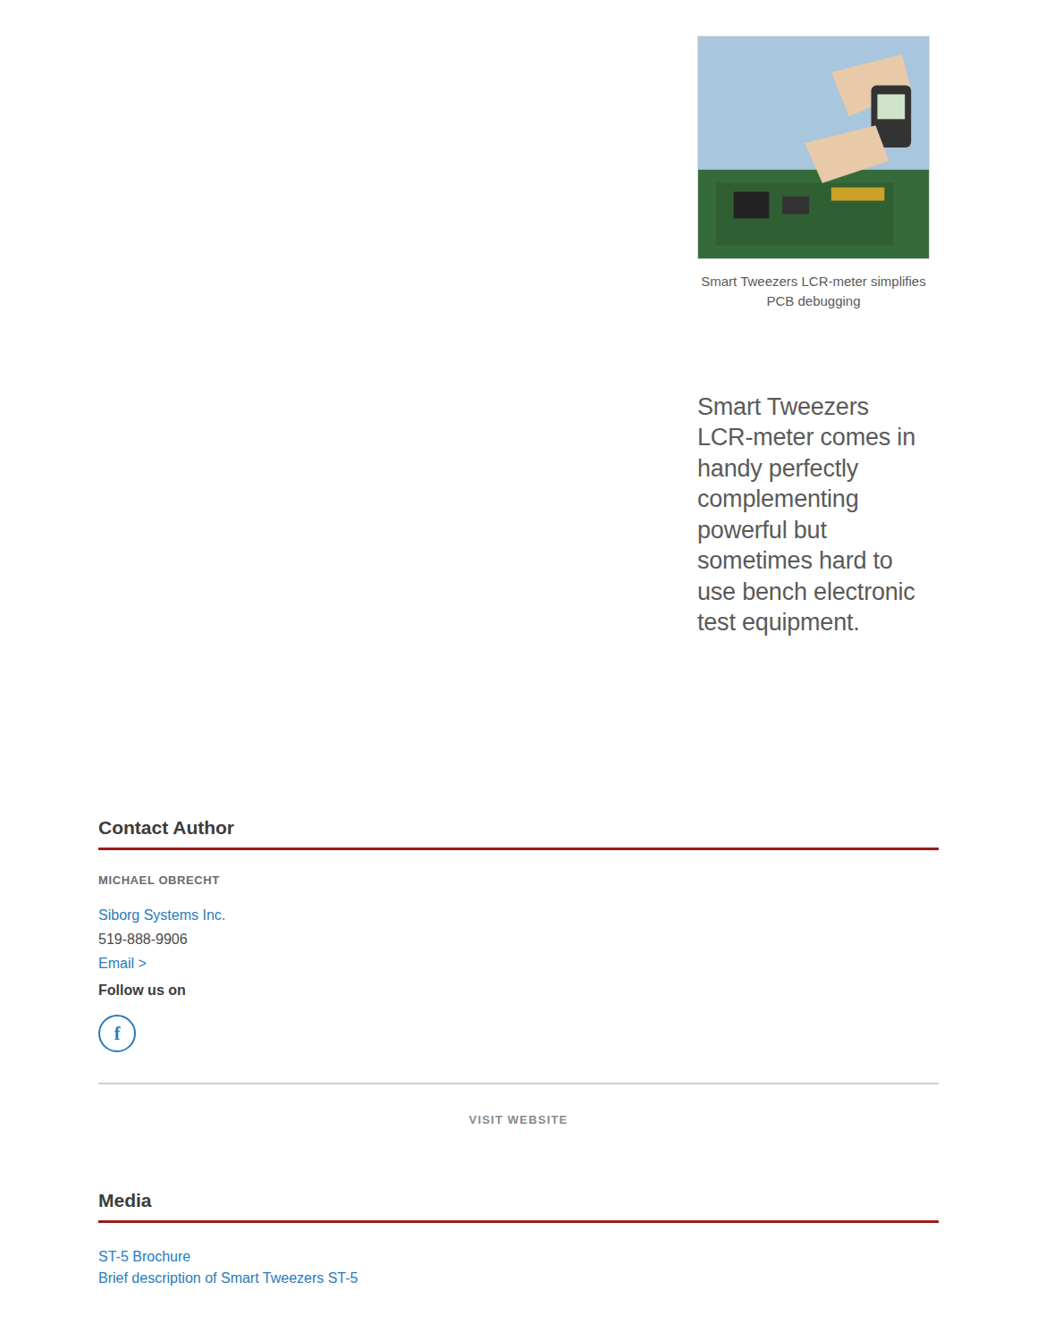Smart Tweezers LCR-meter simplifies PCB debugging
Smart Tweezers LCR-meter comes in handy perfectly complementing powerful but sometimes hard to use bench electronic test equipment.
Contact Author
MICHAEL OBRECHT
Siborg Systems Inc.
519-888-9906
Email >
Follow us on
f
VISIT WEBSITE
Media
ST-5 Brochure
Brief description of Smart Tweezers ST-5